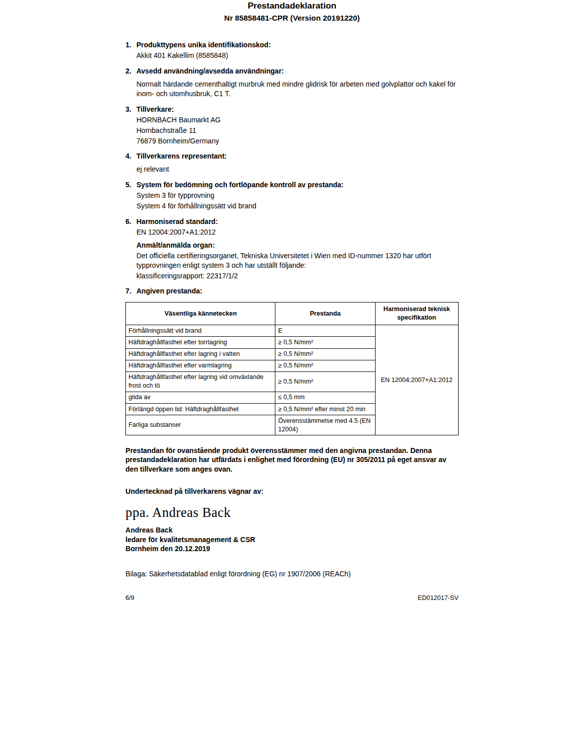Prestandadeklaration
Nr 85858481-CPR (Version 20191220)
Produkttypens unika identifikationskod:
Akkit 401 Kakellim (8585848)
Avsedd användning/avsedda användningar:
Normalt härdande cementhaltigt murbruk med mindre glidrisk för arbeten med golvplattor och kakel för inom- och utomhusbruk, C1 T.
Tillverkare:
HORNBACH Baumarkt AG
Hornbachstraße 11
76879 Bornheim/Germany
Tillverkarens representant:
ej relevant
System för bedömning och fortlöpande kontroll av prestanda:
System 3 för typprovning
System 4 för förhållningssätt vid brand
Harmoniserad standard:
EN 12004:2007+A1:2012
Anmält/anmälda organ:
Det officiella certifieringsorganet, Tekniska Universitetet i Wien med ID-nummer 1320 har utfört typprovningen enligt system 3 och har utställt följande:
klassificeringsrapport: 22317/1/2
Angiven prestanda:
| Väsentliga kännetecken | Prestanda | Harmoniserad teknisk specifikation |
| --- | --- | --- |
| Förhållningssätt vid brand | E | EN 12004:2007+A1:2012 |
| Häftdraghållfasthet efter torrlagring | ≥ 0,5 N/mm² |
| Häftdraghållfasthet efter lagring i vatten | ≥ 0,5 N/mm² |
| Häftdraghållfasthet efter varmlagring | ≥ 0,5 N/mm² |
| Häftdraghållfasthet efter lagring vid omväxlande frost och tö | ≥ 0,5 N/mm² |
| glida av | ≤ 0,5 mm |
| Förlängd öppen tid: Häftdraghållfasthet | ≥ 0,5 N/mm² efter minst 20 min |
| Farliga substanser | Överensstämmelse med 4.5 (EN 12004) |
Prestandan för ovanstående produkt överensstämmer med den angivna prestandan. Denna prestandadeklaration har utfärdats i enlighet med förordning (EU) nr 305/2011 på eget ansvar av den tillverkare som anges ovan.
Undertecknad på tillverkarens vägnar av:
ppa. Andreas Back
Andreas Back
ledare för kvalitetsmanagement & CSR
Bornheim den 20.12.2019
Bilaga: Säkerhetsdatablad enligt förordning (EG) nr 1907/2006 (REACh)
6/9 ED012017-SV